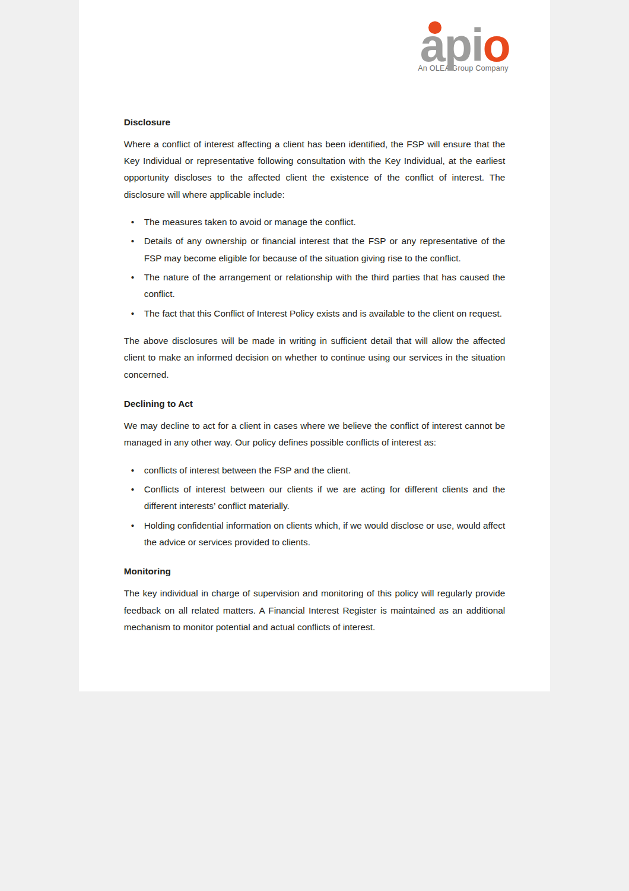apio
An OLEA Group Company
Disclosure
Where a conflict of interest affecting a client has been identified, the FSP will ensure that the Key Individual or representative following consultation with the Key Individual, at the earliest opportunity discloses to the affected client the existence of the conflict of interest. The disclosure will where applicable include:
The measures taken to avoid or manage the conflict.
Details of any ownership or financial interest that the FSP or any representative of the FSP may become eligible for because of the situation giving rise to the conflict.
The nature of the arrangement or relationship with the third parties that has caused the conflict.
The fact that this Conflict of Interest Policy exists and is available to the client on request.
The above disclosures will be made in writing in sufficient detail that will allow the affected client to make an informed decision on whether to continue using our services in the situation concerned.
Declining to Act
We may decline to act for a client in cases where we believe the conflict of interest cannot be managed in any other way. Our policy defines possible conflicts of interest as:
conflicts of interest between the FSP and the client.
Conflicts of interest between our clients if we are acting for different clients and the different interests’ conflict materially.
Holding confidential information on clients which, if we would disclose or use, would affect the advice or services provided to clients.
Monitoring
The key individual in charge of supervision and monitoring of this policy will regularly provide feedback on all related matters. A Financial Interest Register is maintained as an additional mechanism to monitor potential and actual conflicts of interest.